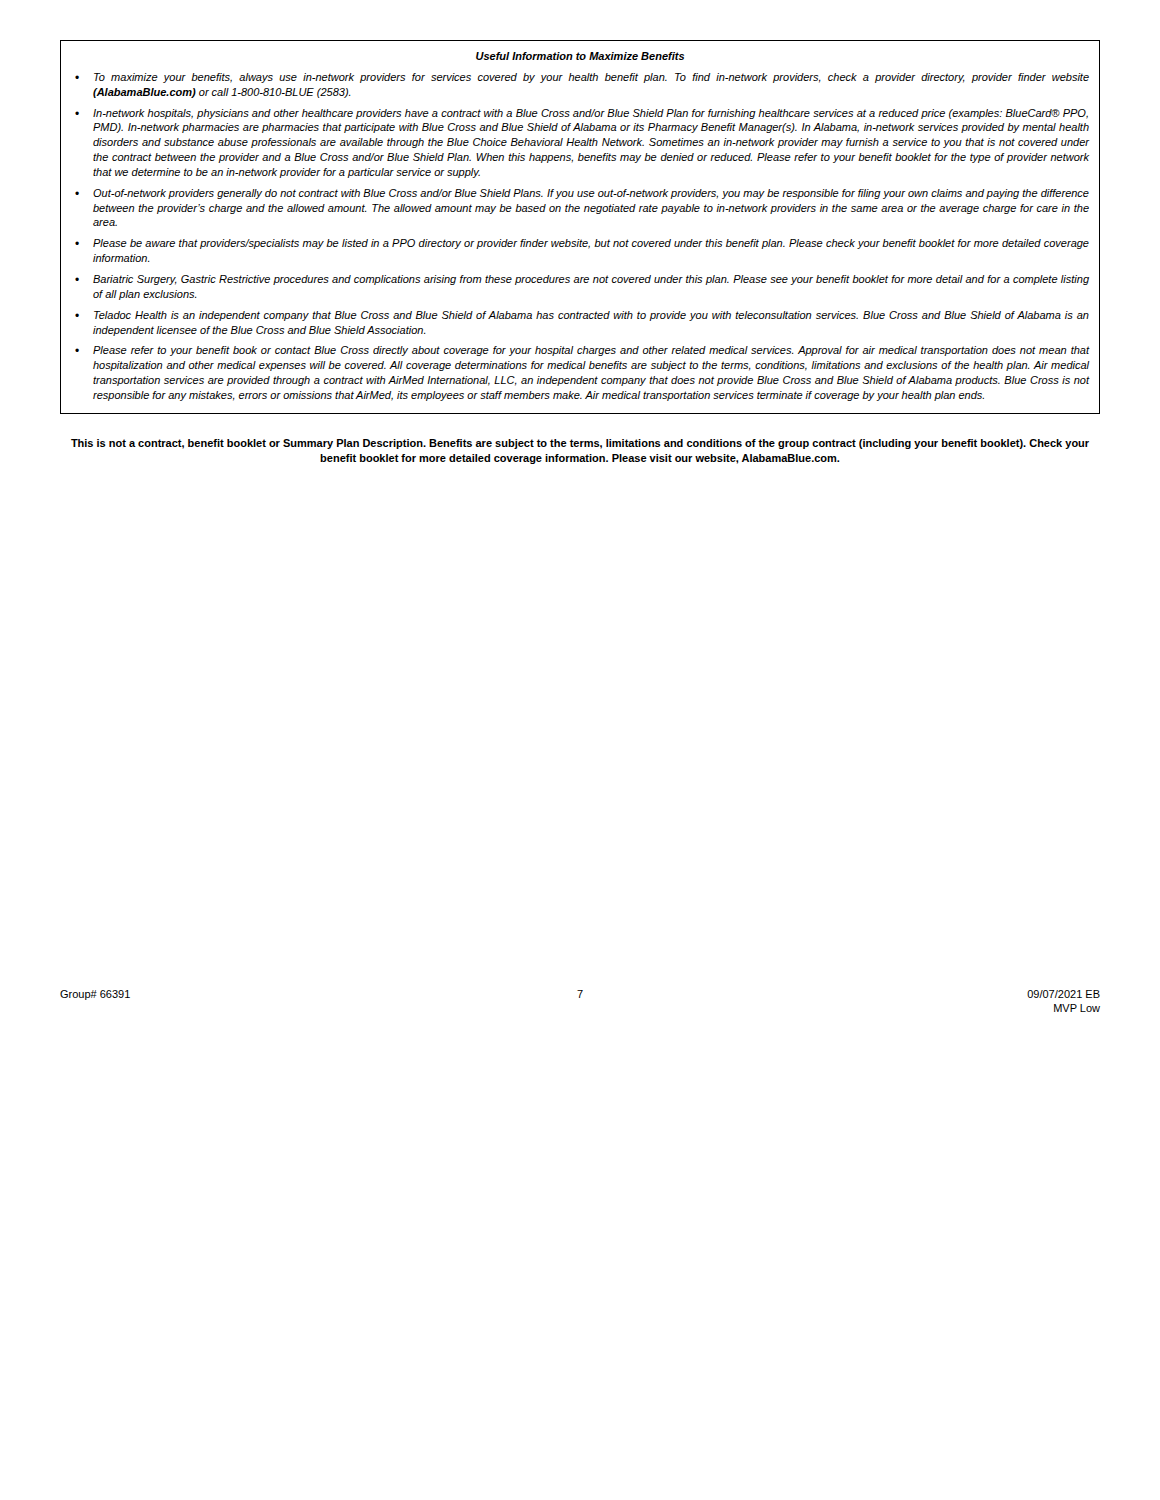Useful Information to Maximize Benefits
To maximize your benefits, always use in-network providers for services covered by your health benefit plan. To find in-network providers, check a provider directory, provider finder website (AlabamaBlue.com) or call 1-800-810-BLUE (2583).
In-network hospitals, physicians and other healthcare providers have a contract with a Blue Cross and/or Blue Shield Plan for furnishing healthcare services at a reduced price (examples: BlueCard® PPO, PMD). In-network pharmacies are pharmacies that participate with Blue Cross and Blue Shield of Alabama or its Pharmacy Benefit Manager(s). In Alabama, in-network services provided by mental health disorders and substance abuse professionals are available through the Blue Choice Behavioral Health Network. Sometimes an in-network provider may furnish a service to you that is not covered under the contract between the provider and a Blue Cross and/or Blue Shield Plan. When this happens, benefits may be denied or reduced. Please refer to your benefit booklet for the type of provider network that we determine to be an in-network provider for a particular service or supply.
Out-of-network providers generally do not contract with Blue Cross and/or Blue Shield Plans. If you use out-of-network providers, you may be responsible for filing your own claims and paying the difference between the provider’s charge and the allowed amount. The allowed amount may be based on the negotiated rate payable to in-network providers in the same area or the average charge for care in the area.
Please be aware that providers/specialists may be listed in a PPO directory or provider finder website, but not covered under this benefit plan. Please check your benefit booklet for more detailed coverage information.
Bariatric Surgery, Gastric Restrictive procedures and complications arising from these procedures are not covered under this plan. Please see your benefit booklet for more detail and for a complete listing of all plan exclusions.
Teladoc Health is an independent company that Blue Cross and Blue Shield of Alabama has contracted with to provide you with teleconsultation services. Blue Cross and Blue Shield of Alabama is an independent licensee of the Blue Cross and Blue Shield Association.
Please refer to your benefit book or contact Blue Cross directly about coverage for your hospital charges and other related medical services. Approval for air medical transportation does not mean that hospitalization and other medical expenses will be covered. All coverage determinations for medical benefits are subject to the terms, conditions, limitations and exclusions of the health plan. Air medical transportation services are provided through a contract with AirMed International, LLC, an independent company that does not provide Blue Cross and Blue Shield of Alabama products. Blue Cross is not responsible for any mistakes, errors or omissions that AirMed, its employees or staff members make. Air medical transportation services terminate if coverage by your health plan ends.
This is not a contract, benefit booklet or Summary Plan Description. Benefits are subject to the terms, limitations and conditions of the group contract (including your benefit booklet). Check your benefit booklet for more detailed coverage information. Please visit our website, AlabamaBlue.com.
Group# 66391
7
09/07/2021 EB
MVP Low